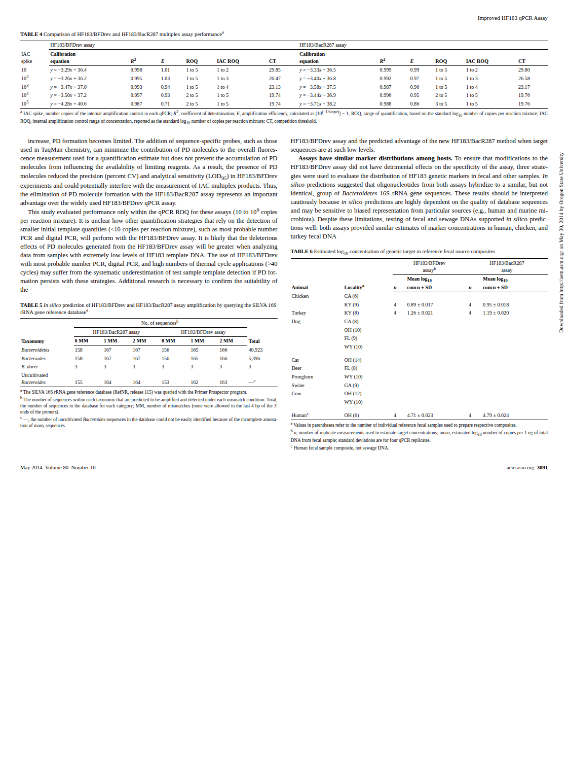Improved HF183 qPCR Assay
TABLE 4 Comparison of HF183/BFDrev and HF183/BacR287 multiplex assay performance a
| IAC spike | HF183/BFDrev assay | HF183/BacR287 assay |
| --- | --- | --- |
| Calibration equation | R 2 | E | ROQ | IAC ROQ | CT | Calibration equation | R 2 | E | ROQ | IAC ROQ | CT |
| 10 | y = −3.29 x + 36.4 | 0.998 | 1.01 | 1 to 5 | 1 to 2 | 29.85 | y = −3.33 x + 36.5 | 0.999 | 0.99 | 1 to 5 | 1 to 2 | 29.80 |
| 10 2 | y = −3.26 x + 36.2 | 0.995 | 1.03 | 1 to 5 | 1 to 3 | 26.47 | y = −3.40 x + 36.8 | 0.992 | 0.97 | 1 to 5 | 1 to 3 | 26.58 |
| 10 3 | y = −3.47 x + 37.0 | 0.993 | 0.94 | 1 to 5 | 1 to 4 | 23.13 | y = −3.58 x + 37.5 | 0.987 | 0.90 | 1 to 5 | 1 to 4 | 23.17 |
| 10 4 | y = −3.50 x + 37.2 | 0.997 | 0.93 | 2 to 5 | 1 to 5 | 19.74 | y = −3.44 x + 36.9 | 0.996 | 0.95 | 2 to 5 | 1 to 5 | 19.76 |
| 10 5 | y = −4.28 x + 40.6 | 0.987 | 0.71 | 2 to 5 | 1 to 5 | 19.74 | y = −3.71 x + 38.2 | 0.988 | 0.86 | 3 to 5 | 1 to 5 | 19.76 |
a IAC spike, number copies of the internal amplification control in each qPCR; R2, coefficient of determination; E, amplification efficiency, calculated as [10(−1/slope)] − 1; ROQ, range of quantification, based on the standard log10 number of copies per reaction mixture; IAC ROQ, internal amplification control range of concentration, reported as the standard log10 number of copies per reaction mixture; CT, competition threshold.
increase, PD formation becomes limited. The addition of sequence-specific probes, such as those used in TaqMan chemistry, can minimize the contribution of PD molecules to the overall fluorescence measurement used for a quantification estimate but does not prevent the accumulation of PD molecules from influencing the availability of limiting reagents. As a result, the presence of PD molecules reduced the precision (percent CV) and analytical sensitivity (LOD95) in HF183/BFDrev experiments and could potentially interfere with the measurement of IAC multiplex products. Thus, the elimination of PD molecule formation with the HF183/BacR287 assay represents an important advantage over the widely used HF183/BFDrev qPCR assay.
This study evaluated performance only within the qPCR ROQ for these assays (10 to 106 copies per reaction mixture). It is unclear how other quantification strategies that rely on the detection of smaller initial template quantities (<10 copies per reaction mixture), such as most probable number PCR and digital PCR, will perform with the HF183/BFDrev assay. It is likely that the deleterious effects of PD molecules generated from the HF183/BFDrev assay will be greater when analyzing data from samples with extremely low levels of HF183 template DNA. The use of HF183/BFDrev with most probable number PCR, digital PCR, and high numbers of thermal cycle applications (>40 cycles) may suffer from the systematic underestimation of test sample template detection if PD formation persists with these strategies. Additional research is necessary to confirm the suitability of the
TABLE 5 In silico prediction of HF183/BFDrev and HF183/BacR287 assay amplification by querying the SILVA 16S rRNA gene reference database a
| Taxonomy | No. of sequences b | Total |
| --- | --- | --- |
| HF183/BacR287 assay | HF183/BFDrev assay |
| 0 MM | 1 MM | 2 MM | 0 MM | 1 MM | 2 MM |
| Bacteroidetes | 158 | 167 | 167 | 156 | 165 | 166 | 40,923 |
| Bacteroides | 158 | 167 | 167 | 156 | 165 | 166 | 5,396 |
| B. dorei | 3 | 3 | 3 | 3 | 3 | 3 | 3 |
| Uncultivated Bacteroides | 155 | 164 | 164 | 153 | 162 | 163 | — c |
a The SILVA 16S rRNA gene reference database (RefNR, release 115) was queried with the Primer Prospector program.
b The number of sequences within each taxonomy that are predicted to be amplified and detected under each mismatch condition. Total, the number of sequences in the database for each category; MM, number of mismatches (none were allowed in the last 4 bp of the 3′ ends of the primers).
c —, the number of uncultivated Bacteroides sequences in the database could not be easily identified because of the incomplete annotation of many sequences.
HF183/BFDrev assay and the predicted advantage of the new HF183/BacR287 method when target sequences are at such low levels.
Assays have similar marker distributions among hosts. To ensure that modifications to the HF183/BFDrev assay did not have detrimental effects on the specificity of the assay, three strategies were used to evaluate the distribution of HF183 genetic markers in fecal and other samples. In silico predictions suggested that oligonucleotides from both assays hybridize to a similar, but not identical, group of Bacteroidetes 16S rRNA gene sequences. These results should be interpreted cautiously because in silico predictions are highly dependent on the quality of database sequences and may be sensitive to biased representation from particular sources (e.g., human and murine microbiota). Despite these limitations, testing of fecal and sewage DNAs supported in silico predictions well: both assays provided similar estimates of marker concentrations in human, chicken, and turkey fecal DNA
TABLE 6 Estimated log 10 concentration of genetic target in reference fecal source composites
| Animal | Locality a | HF183/BFDrev assay b | HF183/BacR287 assay |
| --- | --- | --- | --- |
| n | Mean log 10 concn ± SD | n | Mean log 10 concn ± SD |
| Chicken | CA (6) | | | | |
| | KY (9) | 4 | 0.89 ± 0.017 | 4 | 0.95 ± 0.018 |
| Turkey | KY (8) | 4 | 1.26 ± 0.021 | 4 | 1.19 ± 0.020 |
| Dog | CA (8) | | | | |
| | OH (10) | | | | |
| | FL (9) | | | | |
| | WY (10) | | | | |
| Cat | OH (14) | | | | |
| Deer | FL (8) | | | | |
| Pronghorn | WY (10) | | | | |
| Swine | GA (9) | | | | |
| Cow | OH (12) | | | | |
| | WY (10) | | | | |
| Human c | OH (6) | 4 | 4.71 ± 0.023 | 4 | 4.79 ± 0.024 |
a Values in parentheses refer to the number of individual reference fecal samples used to prepare respective composites.
b n, number of replicate measurements used to estimate target concentrations; mean, estimated log10 number of copies per 1 ng of total DNA from fecal sample; standard deviations are for four qPCR replicates.
c Human fecal sample composite, not sewage DNA.
Downloaded from http://aem.asm.org/ on May 30, 2014 by Oregon State University
May 2014 Volume 80 Number 10
aem.asm.org 3091